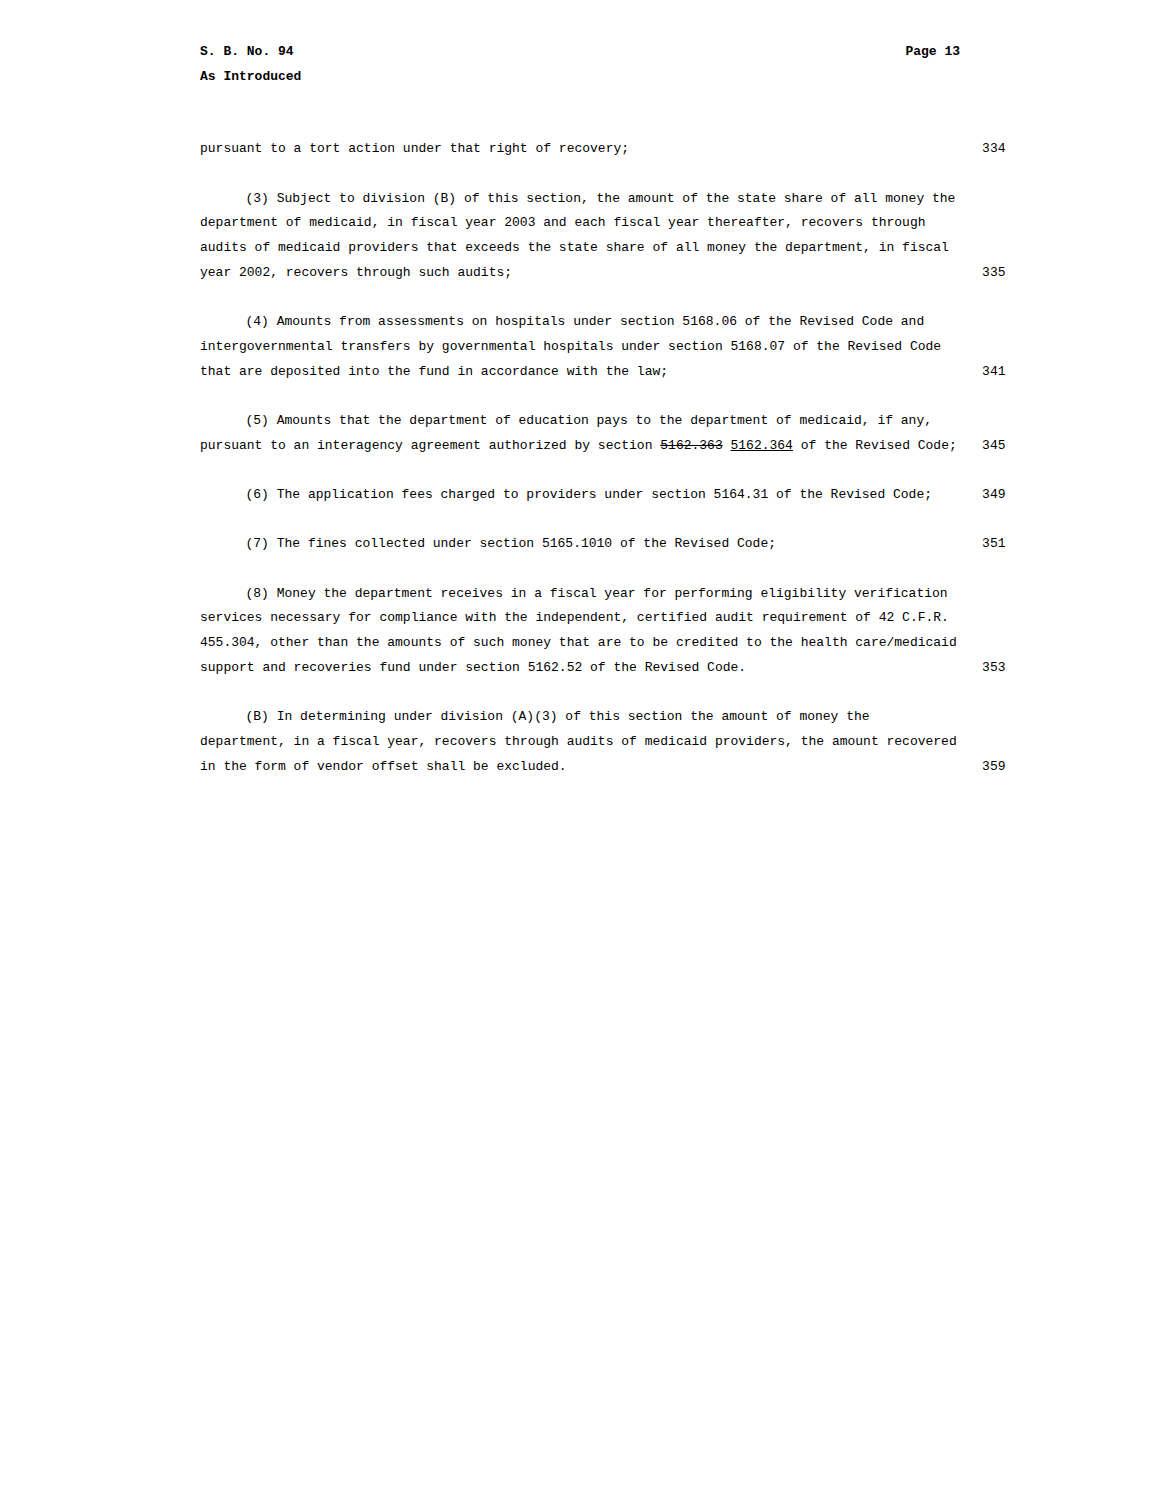S. B. No. 94
As Introduced
Page 13
pursuant to a tort action under that right of recovery;334
(3) Subject to division (B) of this section, the amount of the state share of all money the department of medicaid, in fiscal year 2003 and each fiscal year thereafter, recovers through audits of medicaid providers that exceeds the state share of all money the department, in fiscal year 2002, recovers through such audits;335
(4) Amounts from assessments on hospitals under section 5168.06 of the Revised Code and intergovernmental transfers by governmental hospitals under section 5168.07 of the Revised Code that are deposited into the fund in accordance with the law;341
(5) Amounts that the department of education pays to the department of medicaid, if any, pursuant to an interagency agreement authorized by section 5162.363 5162.364 of the Revised Code;345
(6) The application fees charged to providers under section 5164.31 of the Revised Code;349
(7) The fines collected under section 5165.1010 of the Revised Code;351
(8) Money the department receives in a fiscal year for performing eligibility verification services necessary for compliance with the independent, certified audit requirement of 42 C.F.R. 455.304, other than the amounts of such money that are to be credited to the health care/medicaid support and recoveries fund under section 5162.52 of the Revised Code.353
(B) In determining under division (A)(3) of this section the amount of money the department, in a fiscal year, recovers through audits of medicaid providers, the amount recovered in the form of vendor offset shall be excluded.359